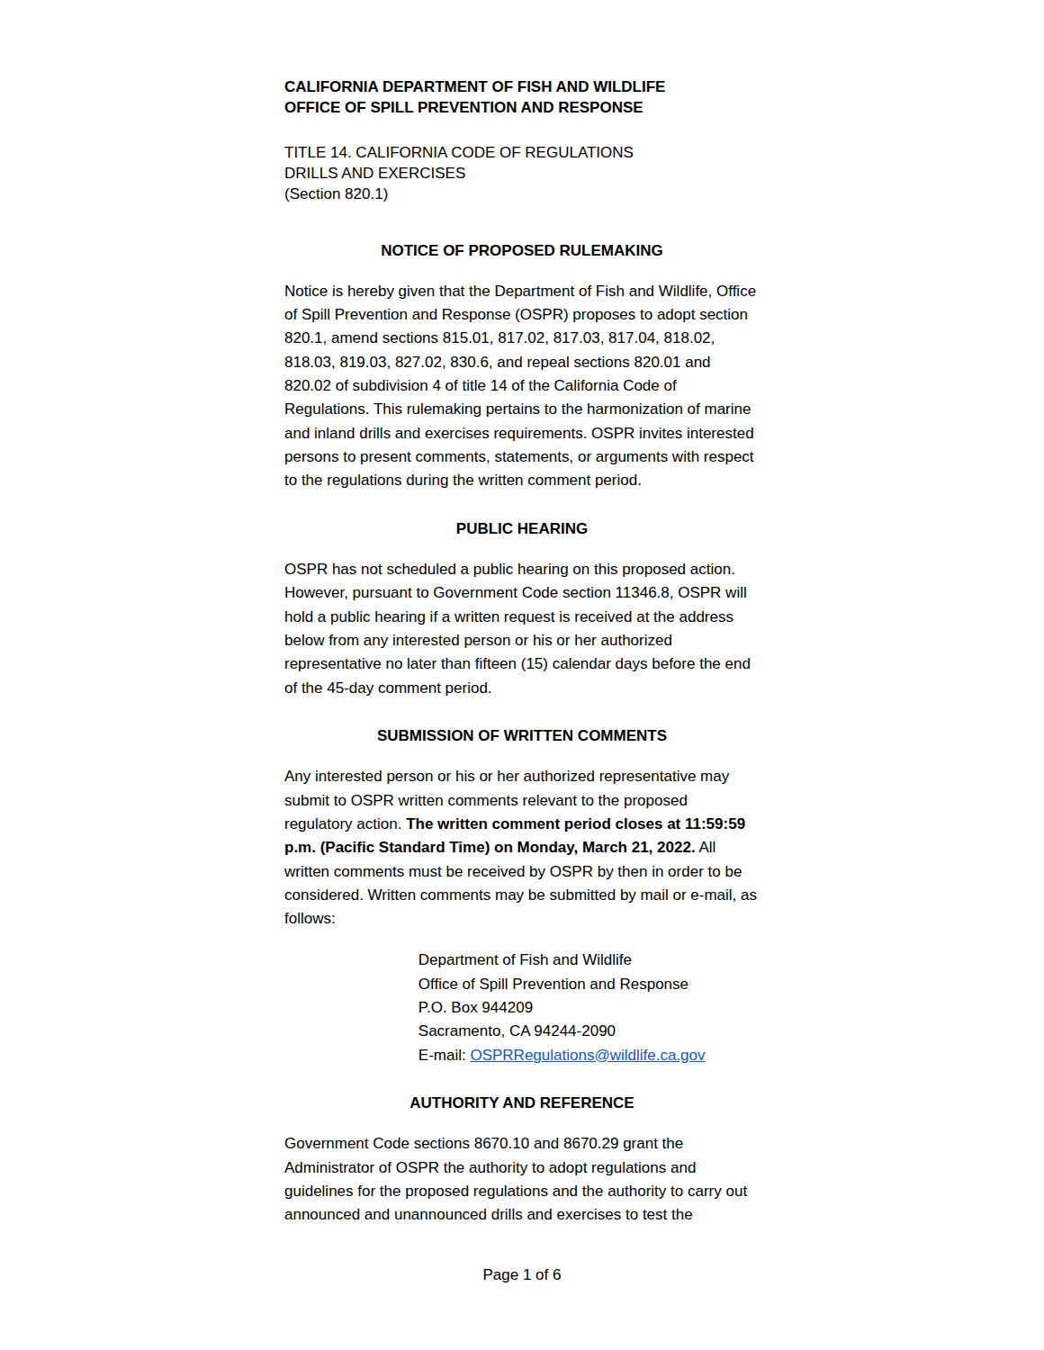CALIFORNIA DEPARTMENT OF FISH AND WILDLIFE
OFFICE OF SPILL PREVENTION AND RESPONSE
TITLE 14. CALIFORNIA CODE OF REGULATIONS
DRILLS AND EXERCISES
(Section 820.1)
NOTICE OF PROPOSED RULEMAKING
Notice is hereby given that the Department of Fish and Wildlife, Office of Spill Prevention and Response (OSPR) proposes to adopt section 820.1, amend sections 815.01, 817.02, 817.03, 817.04, 818.02, 818.03, 819.03, 827.02, 830.6, and repeal sections 820.01 and 820.02 of subdivision 4 of title 14 of the California Code of Regulations. This rulemaking pertains to the harmonization of marine and inland drills and exercises requirements. OSPR invites interested persons to present comments, statements, or arguments with respect to the regulations during the written comment period.
PUBLIC HEARING
OSPR has not scheduled a public hearing on this proposed action. However, pursuant to Government Code section 11346.8, OSPR will hold a public hearing if a written request is received at the address below from any interested person or his or her authorized representative no later than fifteen (15) calendar days before the end of the 45-day comment period.
SUBMISSION OF WRITTEN COMMENTS
Any interested person or his or her authorized representative may submit to OSPR written comments relevant to the proposed regulatory action. The written comment period closes at 11:59:59 p.m. (Pacific Standard Time) on Monday, March 21, 2022. All written comments must be received by OSPR by then in order to be considered. Written comments may be submitted by mail or e-mail, as follows:
Department of Fish and Wildlife
Office of Spill Prevention and Response
P.O. Box 944209
Sacramento, CA 94244-2090
E-mail: OSPRRegulations@wildlife.ca.gov
AUTHORITY AND REFERENCE
Government Code sections 8670.10 and 8670.29 grant the Administrator of OSPR the authority to adopt regulations and guidelines for the proposed regulations and the authority to carry out announced and unannounced drills and exercises to test the
Page 1 of 6